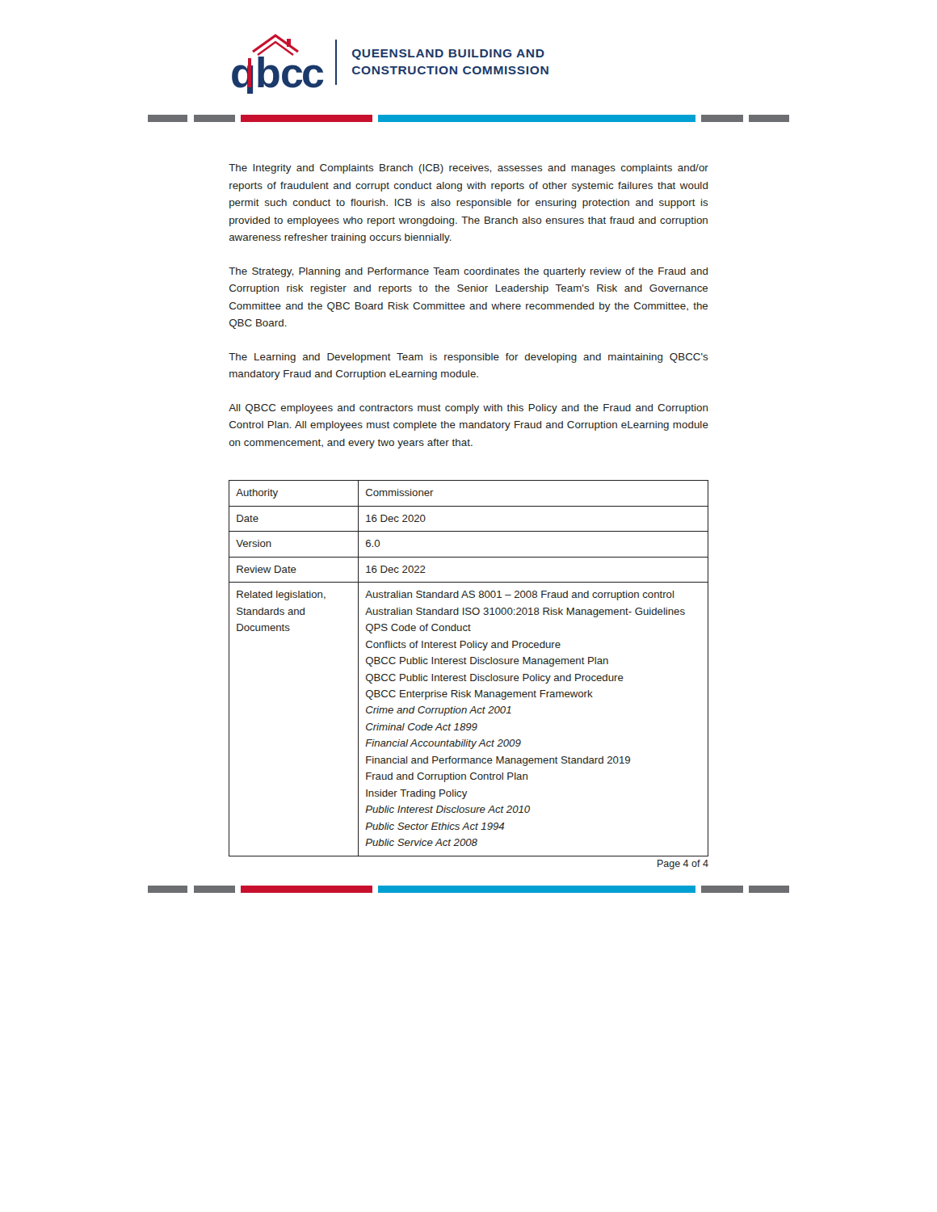q b c c
Queensland Building and
Construction Commission
The Integrity and Complaints Branch (ICB) receives, assesses and manages complaints and/or reports of fraudulent and corrupt conduct along with reports of other systemic failures that would permit such conduct to flourish. ICB is also responsible for ensuring protection and support is provided to employees who report wrongdoing. The Branch also ensures that fraud and corruption awareness refresher training occurs biennially.
The Strategy, Planning and Performance Team coordinates the quarterly review of the Fraud and Corruption risk register and reports to the Senior Leadership Team's Risk and Governance Committee and the QBC Board Risk Committee and where recommended by the Committee, the QBC Board.
The Learning and Development Team is responsible for developing and maintaining QBCC's mandatory Fraud and Corruption eLearning module.
All QBCC employees and contractors must comply with this Policy and the Fraud and Corruption Control Plan. All employees must complete the mandatory Fraud and Corruption eLearning module on commencement, and every two years after that.
| Authority | Commissioner |
| Date | 16 Dec 2020 |
| Version | 6.0 |
| Review Date | 16 Dec 2022 |
| Related legislation, Standards and Documents | Australian Standard AS 8001 – 2008 Fraud and corruption control Australian Standard ISO 31000:2018 Risk Management- Guidelines QPS Code of Conduct Conflicts of Interest Policy and Procedure QBCC Public Interest Disclosure Management Plan QBCC Public Interest Disclosure Policy and Procedure QBCC Enterprise Risk Management Framework Crime and Corruption Act 2001 Criminal Code Act 1899 Financial Accountability Act 2009 Financial and Performance Management Standard 2019 Fraud and Corruption Control Plan Insider Trading Policy Public Interest Disclosure Act 2010 Public Sector Ethics Act 1994 Public Service Act 2008 |
Page 4 of 4